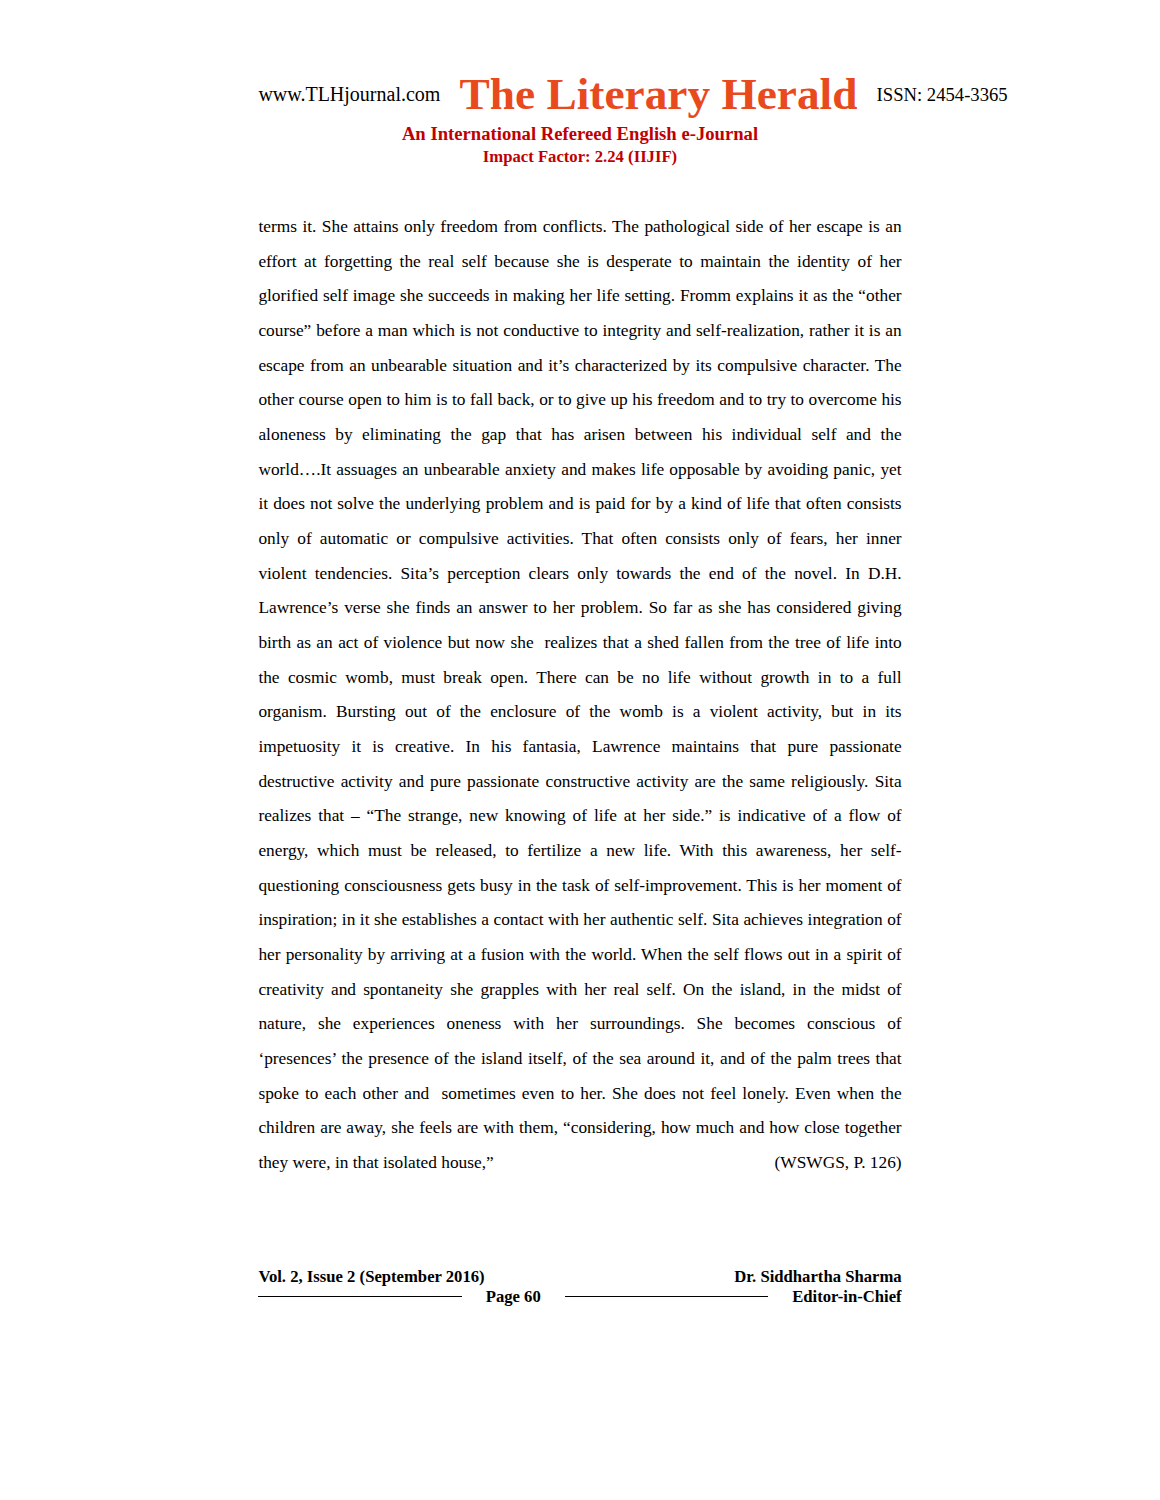www.TLHjournal.com The Literary Herald ISSN: 2454-3365
An International Refereed English e-Journal
Impact Factor: 2.24 (IIJIF)
terms it. She attains only freedom from conflicts. The pathological side of her escape is an effort at forgetting the real self because she is desperate to maintain the identity of her glorified self image she succeeds in making her life setting. Fromm explains it as the “other course” before a man which is not conductive to integrity and self-realization, rather it is an escape from an unbearable situation and it’s characterized by its compulsive character. The other course open to him is to fall back, or to give up his freedom and to try to overcome his aloneness by eliminating the gap that has arisen between his individual self and the world….It assuages an unbearable anxiety and makes life opposable by avoiding panic, yet it does not solve the underlying problem and is paid for by a kind of life that often consists only of automatic or compulsive activities. That often consists only of fears, her inner violent tendencies. Sita’s perception clears only towards the end of the novel. In D.H. Lawrence’s verse she finds an answer to her problem. So far as she has considered giving birth as an act of violence but now she realizes that a shed fallen from the tree of life into the cosmic womb, must break open. There can be no life without growth in to a full organism. Bursting out of the enclosure of the womb is a violent activity, but in its impetuosity it is creative. In his fantasia, Lawrence maintains that pure passionate destructive activity and pure passionate constructive activity are the same religiously. Sita realizes that – “The strange, new knowing of life at her side.” is indicative of a flow of energy, which must be released, to fertilize a new life. With this awareness, her self-questioning consciousness gets busy in the task of self-improvement. This is her moment of inspiration; in it she establishes a contact with her authentic self. Sita achieves integration of her personality by arriving at a fusion with the world. When the self flows out in a spirit of creativity and spontaneity she grapples with her real self. On the island, in the midst of nature, she experiences oneness with her surroundings. She becomes conscious of ‘presences’ the presence of the island itself, of the sea around it, and of the palm trees that spoke to each other and sometimes even to her. She does not feel lonely. Even when the children are away, she feels are with them, “considering, how much and how close together they were, in that isolated house,” (WSWGS, P. 126)
Vol. 2, Issue 2 (September 2016) Dr. Siddhartha Sharma
Page 60 Editor-in-Chief